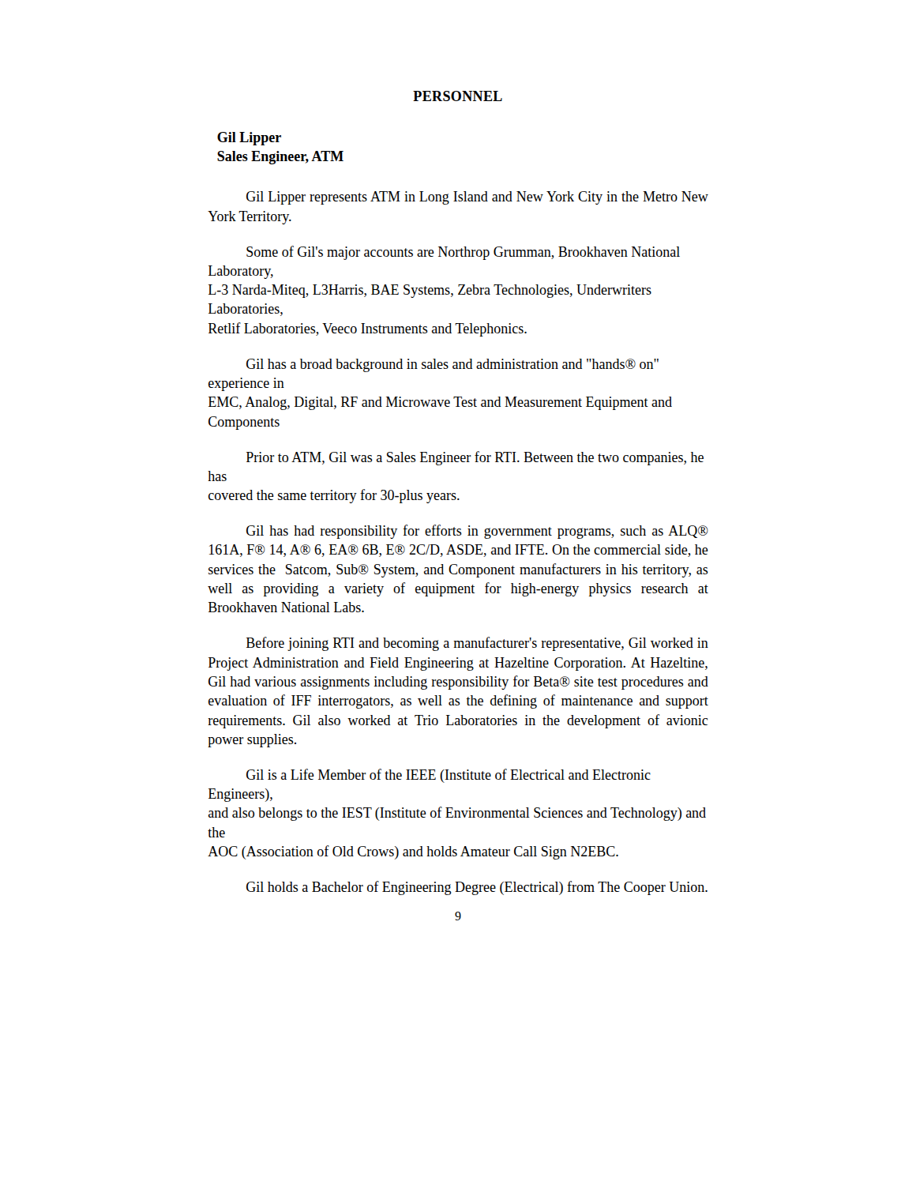PERSONNEL
Gil Lipper
Sales Engineer, ATM
Gil Lipper represents ATM in Long Island and New York City in the Metro New York Territory.
Some of Gil's major accounts are Northrop Grumman, Brookhaven National Laboratory,
L-3 Narda-Miteq, L3Harris, BAE Systems, Zebra Technologies, Underwriters Laboratories,
Retlif Laboratories, Veeco Instruments and Telephonics.
Gil has a broad background in sales and administration and "hands® on" experience in
EMC, Analog, Digital, RF and Microwave Test and Measurement Equipment and
Components
Prior to ATM, Gil was a Sales Engineer for RTI. Between the two companies, he has
covered the same territory for 30-plus years.
Gil has had responsibility for efforts in government programs, such as ALQ® 161A, F® 14, A® 6, EA® 6B, E® 2C/D, ASDE, and IFTE. On the commercial side, he services the Satcom, Sub® System, and Component manufacturers in his territory, as well as providing a variety of equipment for high-energy physics research at Brookhaven National Labs.
Before joining RTI and becoming a manufacturer's representative, Gil worked in Project Administration and Field Engineering at Hazeltine Corporation. At Hazeltine, Gil had various assignments including responsibility for Beta® site test procedures and evaluation of IFF interrogators, as well as the defining of maintenance and support requirements. Gil also worked at Trio Laboratories in the development of avionic power supplies.
Gil is a Life Member of the IEEE (Institute of Electrical and Electronic Engineers),
and also belongs to the IEST (Institute of Environmental Sciences and Technology) and the
AOC (Association of Old Crows) and holds Amateur Call Sign N2EBC.
Gil holds a Bachelor of Engineering Degree (Electrical) from The Cooper Union.
9